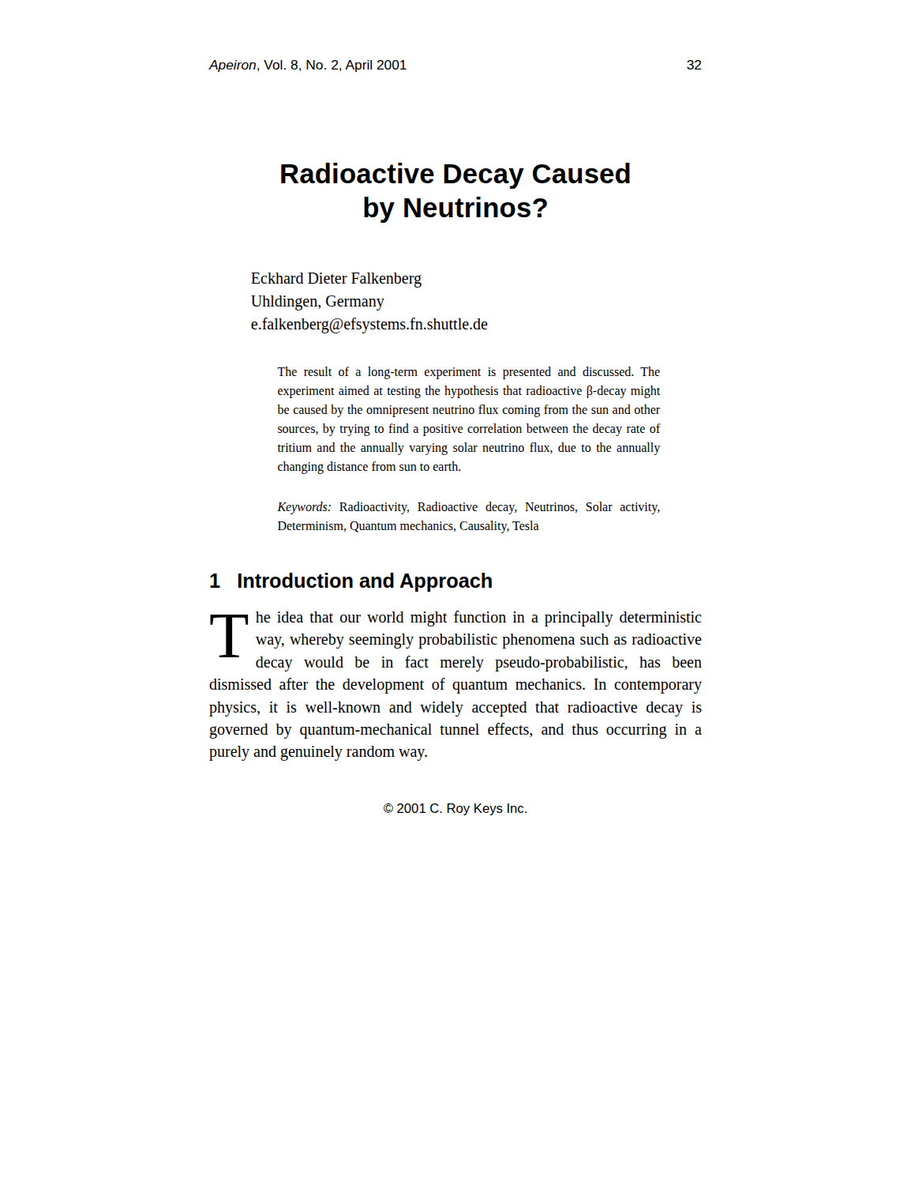Apeiron, Vol. 8, No. 2, April 2001 32
Radioactive Decay Caused
by Neutrinos?
Eckhard Dieter Falkenberg
Uhldingen, Germany
e.falkenberg@efsystems.fn.shuttle.de
The result of a long-term experiment is presented and discussed. The experiment aimed at testing the hypothesis that radioactive β-decay might be caused by the omnipresent neutrino flux coming from the sun and other sources, by trying to find a positive correlation between the decay rate of tritium and the annually varying solar neutrino flux, due to the annually changing distance from sun to earth.
Keywords: Radioactivity, Radioactive decay, Neutrinos, Solar activity, Determinism, Quantum mechanics, Causality, Tesla
1 Introduction and Approach
The idea that our world might function in a principally deterministic way, whereby seemingly probabilistic phenomena such as radioactive decay would be in fact merely pseudo-probabilistic, has been dismissed after the development of quantum mechanics. In contemporary physics, it is well-known and widely accepted that radioactive decay is governed by quantum-mechanical tunnel effects, and thus occurring in a purely and genuinely random way.
© 2001 C. Roy Keys Inc.